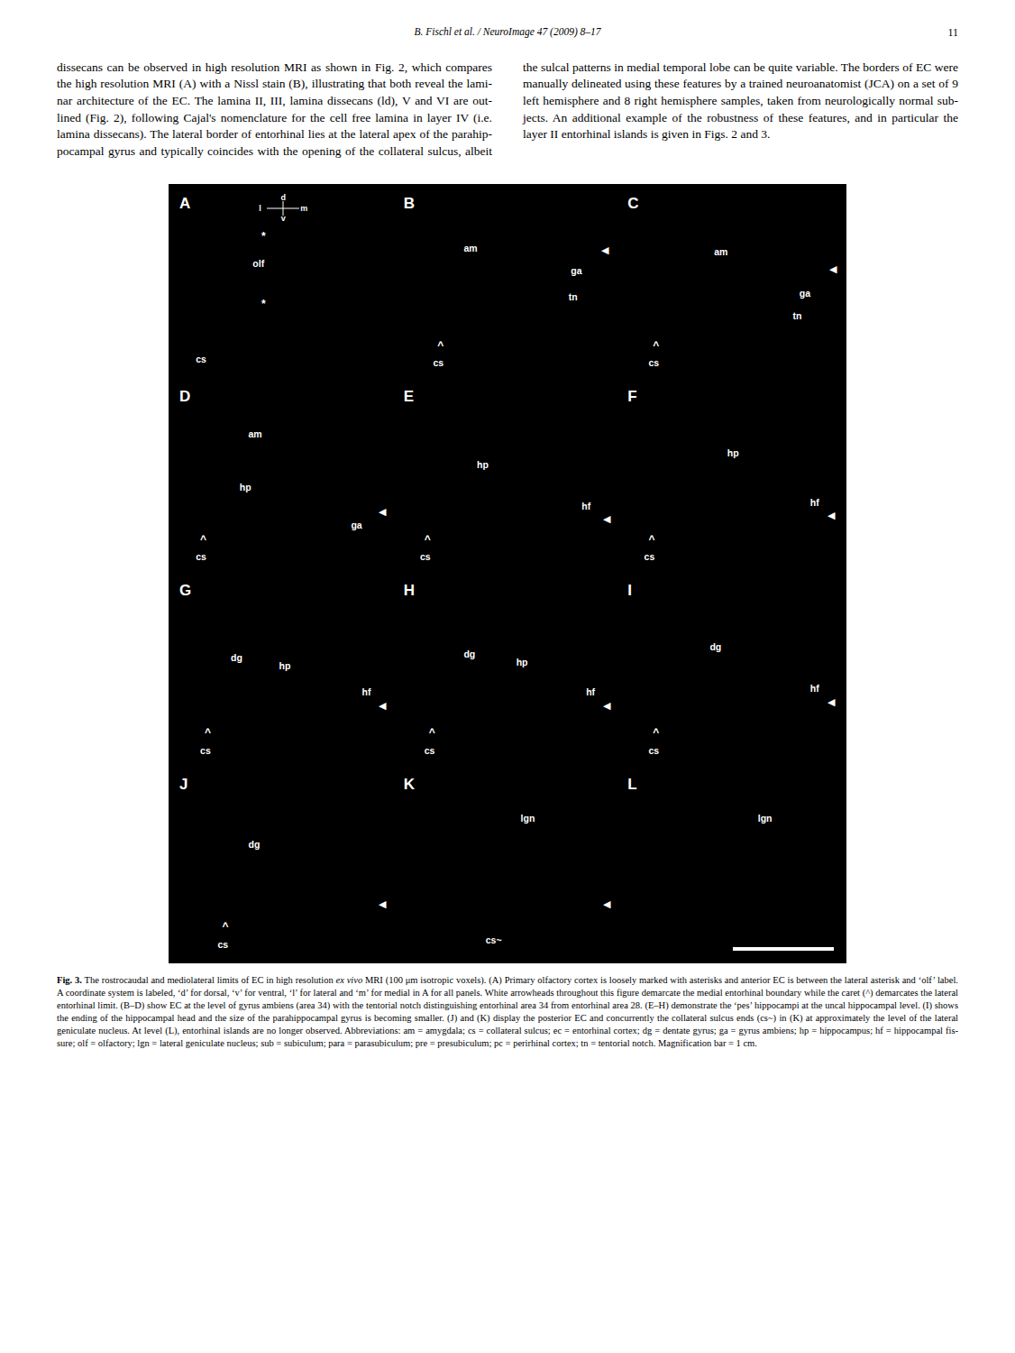B. Fischl et al. / NeuroImage 47 (2009) 8–17 11
dissecans can be observed in high resolution MRI as shown in Fig. 2, which compares the high resolution MRI (A) with a Nissl stain (B), illustrating that both reveal the laminar architecture of the EC. The lamina II, III, lamina dissecans (ld), V and VI are outlined (Fig. 2), following Cajal's nomenclature for the cell free lamina in layer IV (i.e. lamina dissecans). The lateral border of entorhinal lies at the lateral apex of the parahippocampal gyrus and typically coincides with the opening of the collateral sulcus, albeit the sulcal patterns in medial temporal lobe can be quite variable. The borders of EC were manually delineated using these features by a trained neuroanatomist (JCA) on a set of 9 left hemisphere and 8 right hemisphere samples, taken from neurologically normal subjects. An additional example of the robustness of these features, and in particular the layer II entorhinal islands is given in Figs. 2 and 3.
A
dvlm
* olf * cs
B am ◀ ga tn ^ cs
C am ◀ ga tn ^ cs
D am hp ◀ ga ^ cs
E hp hf ◀ ^ cs
F hp hf ◀ ^ cs
G dg hp hf ◀ ^ cs
H dg hp hf ◀ ^ cs
I dg hf ◀ ^ cs
J dg ◀ ^ cs
K lgn ◀ cs~
L lgn
Fig. 3. The rostrocaudal and mediolateral limits of EC in high resolution ex vivo MRI (100 μm isotropic voxels). (A) Primary olfactory cortex is loosely marked with asterisks and anterior EC is between the lateral asterisk and ‘olf’ label. A coordinate system is labeled, ‘d’ for dorsal, ‘v’ for ventral, ‘l’ for lateral and ‘m’ for medial in A for all panels. White arrowheads throughout this figure demarcate the medial entorhinal boundary while the caret (^) demarcates the lateral entorhinal limit. (B–D) show EC at the level of gyrus ambiens (area 34) with the tentorial notch distinguishing entorhinal area 34 from entorhinal area 28. (E–H) demonstrate the ‘pes’ hippocampi at the uncal hippocampal level. (I) shows the ending of the hippocampal head and the size of the parahippocampal gyrus is becoming smaller. (J) and (K) display the posterior EC and concurrently the collateral sulcus ends (cs~) in (K) at approximately the level of the lateral geniculate nucleus. At level (L), entorhinal islands are no longer observed. Abbreviations: am = amygdala; cs = collateral sulcus; ec = entorhinal cortex; dg = dentate gyrus; ga = gyrus ambiens; hp = hippocampus; hf = hippocampal fissure; olf = olfactory; lgn = lateral geniculate nucleus; sub = subiculum; para = parasubiculum; pre = presubiculum; pc = perirhinal cortex; tn = tentorial notch. Magnification bar = 1 cm.